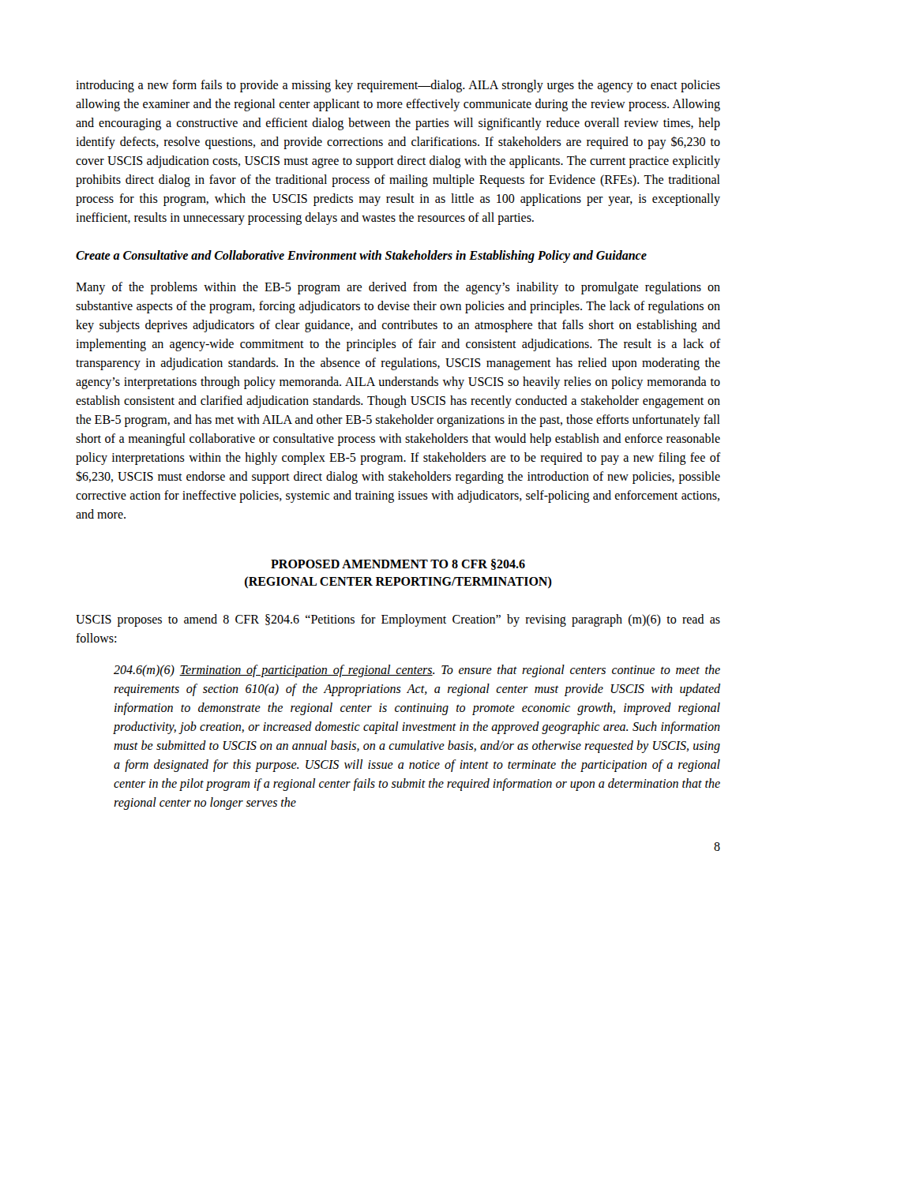introducing a new form fails to provide a missing key requirement—dialog. AILA strongly urges the agency to enact policies allowing the examiner and the regional center applicant to more effectively communicate during the review process. Allowing and encouraging a constructive and efficient dialog between the parties will significantly reduce overall review times, help identify defects, resolve questions, and provide corrections and clarifications. If stakeholders are required to pay $6,230 to cover USCIS adjudication costs, USCIS must agree to support direct dialog with the applicants. The current practice explicitly prohibits direct dialog in favor of the traditional process of mailing multiple Requests for Evidence (RFEs). The traditional process for this program, which the USCIS predicts may result in as little as 100 applications per year, is exceptionally inefficient, results in unnecessary processing delays and wastes the resources of all parties.
Create a Consultative and Collaborative Environment with Stakeholders in Establishing Policy and Guidance
Many of the problems within the EB-5 program are derived from the agency’s inability to promulgate regulations on substantive aspects of the program, forcing adjudicators to devise their own policies and principles. The lack of regulations on key subjects deprives adjudicators of clear guidance, and contributes to an atmosphere that falls short on establishing and implementing an agency-wide commitment to the principles of fair and consistent adjudications. The result is a lack of transparency in adjudication standards. In the absence of regulations, USCIS management has relied upon moderating the agency’s interpretations through policy memoranda. AILA understands why USCIS so heavily relies on policy memoranda to establish consistent and clarified adjudication standards. Though USCIS has recently conducted a stakeholder engagement on the EB-5 program, and has met with AILA and other EB-5 stakeholder organizations in the past, those efforts unfortunately fall short of a meaningful collaborative or consultative process with stakeholders that would help establish and enforce reasonable policy interpretations within the highly complex EB-5 program. If stakeholders are to be required to pay a new filing fee of $6,230, USCIS must endorse and support direct dialog with stakeholders regarding the introduction of new policies, possible corrective action for ineffective policies, systemic and training issues with adjudicators, self-policing and enforcement actions, and more.
PROPOSED AMENDMENT TO 8 CFR §204.6
(REGIONAL CENTER REPORTING/TERMINATION)
USCIS proposes to amend 8 CFR §204.6 “Petitions for Employment Creation” by revising paragraph (m)(6) to read as follows:
204.6(m)(6) Termination of participation of regional centers. To ensure that regional centers continue to meet the requirements of section 610(a) of the Appropriations Act, a regional center must provide USCIS with updated information to demonstrate the regional center is continuing to promote economic growth, improved regional productivity, job creation, or increased domestic capital investment in the approved geographic area. Such information must be submitted to USCIS on an annual basis, on a cumulative basis, and/or as otherwise requested by USCIS, using a form designated for this purpose. USCIS will issue a notice of intent to terminate the participation of a regional center in the pilot program if a regional center fails to submit the required information or upon a determination that the regional center no longer serves the
8